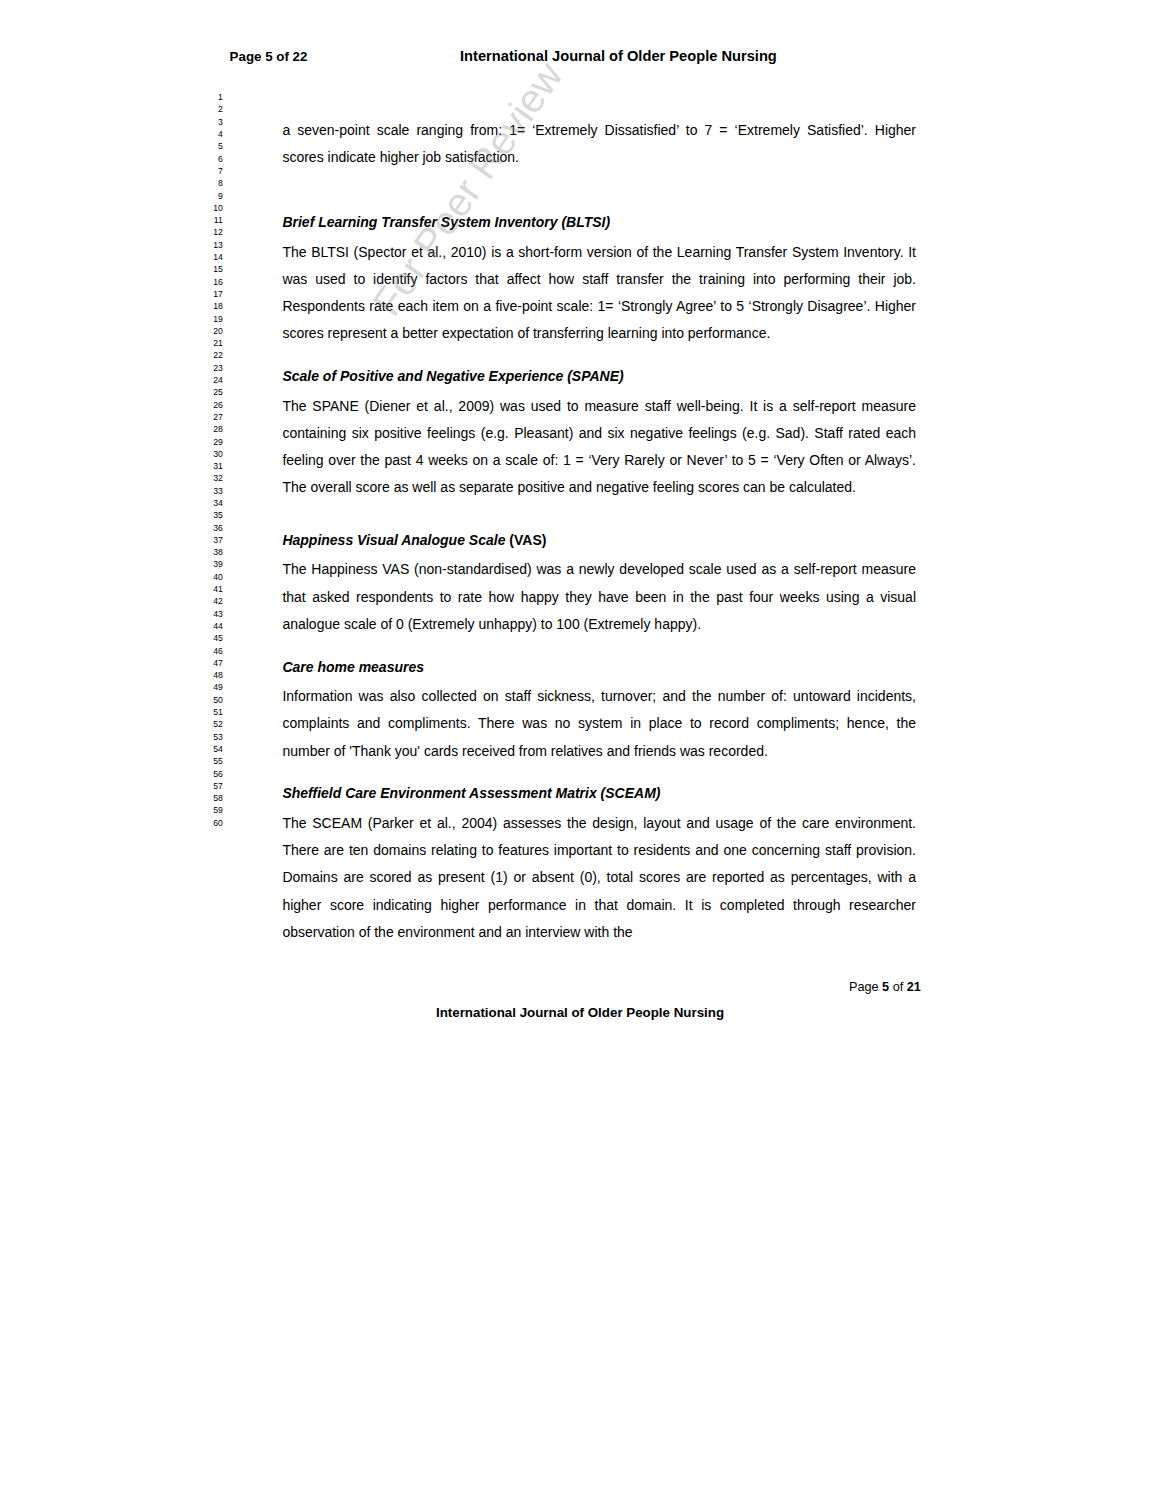Page 5 of 22
International Journal of Older People Nursing
1
2
3
4
5
6
7
8
9
10
11
12
13
14
15
16
17
18
19
20
21
22
23
24
25
26
27
28
29
30
31
32
33
34
35
36
37
38
39
40
41
42
43
44
45
46
47
48
49
50
51
52
53
54
55
56
57
58
59
60
For Peer Review
a seven-point scale ranging from: 1= ‘Extremely Dissatisfied’ to 7 = ‘Extremely Satisfied’. Higher scores indicate higher job satisfaction.
Brief Learning Transfer System Inventory (BLTSI)
The BLTSI (Spector et al., 2010) is a short-form version of the Learning Transfer System Inventory. It was used to identify factors that affect how staff transfer the training into performing their job. Respondents rate each item on a five-point scale: 1= ‘Strongly Agree’ to 5 ‘Strongly Disagree’. Higher scores represent a better expectation of transferring learning into performance.
Scale of Positive and Negative Experience (SPANE)
The SPANE (Diener et al., 2009) was used to measure staff well-being. It is a self-report measure containing six positive feelings (e.g. Pleasant) and six negative feelings (e.g. Sad). Staff rated each feeling over the past 4 weeks on a scale of: 1 = ‘Very Rarely or Never’ to 5 = ‘Very Often or Always’. The overall score as well as separate positive and negative feeling scores can be calculated.
Happiness Visual Analogue Scale (VAS)
The Happiness VAS (non-standardised) was a newly developed scale used as a self-report measure that asked respondents to rate how happy they have been in the past four weeks using a visual analogue scale of 0 (Extremely unhappy) to 100 (Extremely happy).
Care home measures
Information was also collected on staff sickness, turnover; and the number of: untoward incidents, complaints and compliments. There was no system in place to record compliments; hence, the number of 'Thank you' cards received from relatives and friends was recorded.
Sheffield Care Environment Assessment Matrix (SCEAM)
The SCEAM (Parker et al., 2004) assesses the design, layout and usage of the care environment. There are ten domains relating to features important to residents and one concerning staff provision. Domains are scored as present (1) or absent (0), total scores are reported as percentages, with a higher score indicating higher performance in that domain. It is completed through researcher observation of the environment and an interview with the
Page 5 of 21
International Journal of Older People Nursing